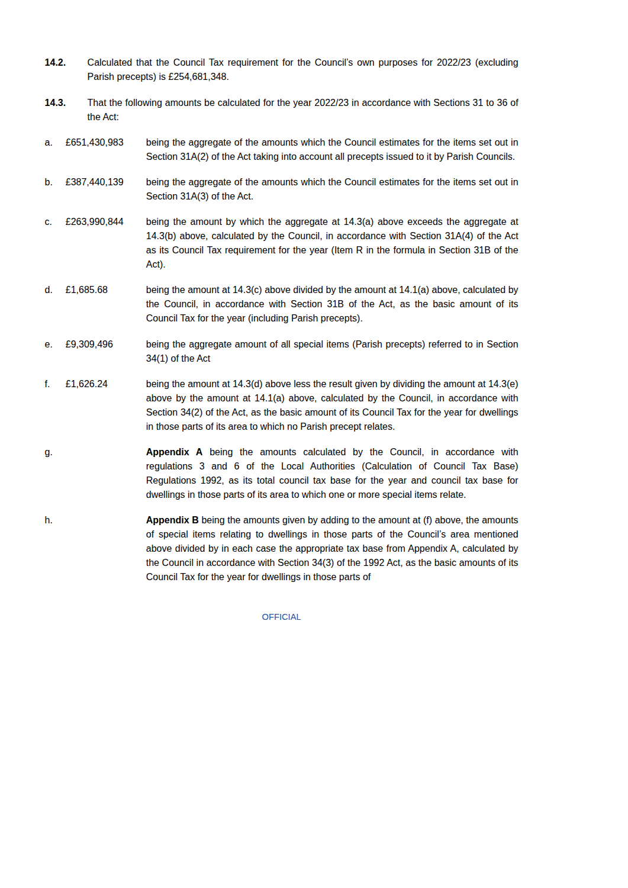14.2.
Calculated that the Council Tax requirement for the Council’s own purposes for 2022/23 (excluding Parish precepts) is £254,681,348.
14.3.
That the following amounts be calculated for the year 2022/23 in accordance with Sections 31 to 36 of the Act:
a. £651,430,983 being the aggregate of the amounts which the Council estimates for the items set out in Section 31A(2) of the Act taking into account all precepts issued to it by Parish Councils.
b. £387,440,139 being the aggregate of the amounts which the Council estimates for the items set out in Section 31A(3) of the Act.
c. £263,990,844 being the amount by which the aggregate at 14.3(a) above exceeds the aggregate at 14.3(b) above, calculated by the Council, in accordance with Section 31A(4) of the Act as its Council Tax requirement for the year (Item R in the formula in Section 31B of the Act).
d. £1,685.68 being the amount at 14.3(c) above divided by the amount at 14.1(a) above, calculated by the Council, in accordance with Section 31B of the Act, as the basic amount of its Council Tax for the year (including Parish precepts).
e. £9,309,496 being the aggregate amount of all special items (Parish precepts) referred to in Section 34(1) of the Act
f. £1,626.24 being the amount at 14.3(d) above less the result given by dividing the amount at 14.3(e) above by the amount at 14.1(a) above, calculated by the Council, in accordance with Section 34(2) of the Act, as the basic amount of its Council Tax for the year for dwellings in those parts of its area to which no Parish precept relates.
g. Appendix A being the amounts calculated by the Council, in accordance with regulations 3 and 6 of the Local Authorities (Calculation of Council Tax Base) Regulations 1992, as its total council tax base for the year and council tax base for dwellings in those parts of its area to which one or more special items relate.
h. Appendix B being the amounts given by adding to the amount at (f) above, the amounts of special items relating to dwellings in those parts of the Council’s area mentioned above divided by in each case the appropriate tax base from Appendix A, calculated by the Council in accordance with Section 34(3) of the 1992 Act, as the basic amounts of its Council Tax for the year for dwellings in those parts of
OFFICIAL